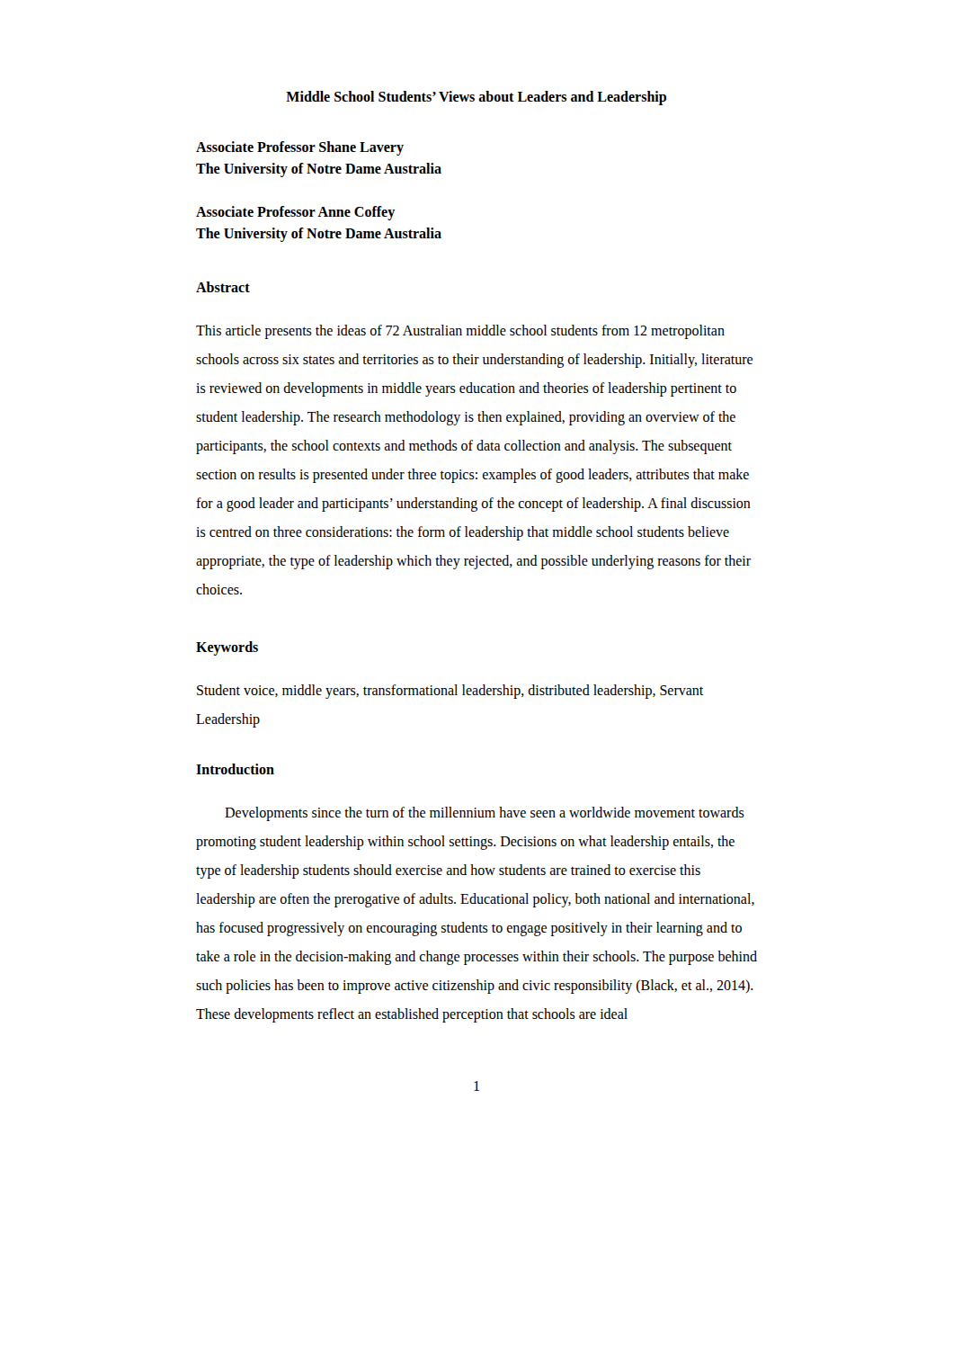Middle School Students’ Views about Leaders and Leadership
Associate Professor Shane Lavery
The University of Notre Dame Australia
Associate Professor Anne Coffey
The University of Notre Dame Australia
Abstract
This article presents the ideas of 72 Australian middle school students from 12 metropolitan schools across six states and territories as to their understanding of leadership. Initially, literature is reviewed on developments in middle years education and theories of leadership pertinent to student leadership. The research methodology is then explained, providing an overview of the participants, the school contexts and methods of data collection and analysis. The subsequent section on results is presented under three topics: examples of good leaders, attributes that make for a good leader and participants’ understanding of the concept of leadership. A final discussion is centred on three considerations: the form of leadership that middle school students believe appropriate, the type of leadership which they rejected, and possible underlying reasons for their choices.
Keywords
Student voice, middle years, transformational leadership, distributed leadership, Servant Leadership
Introduction
Developments since the turn of the millennium have seen a worldwide movement towards promoting student leadership within school settings. Decisions on what leadership entails, the type of leadership students should exercise and how students are trained to exercise this leadership are often the prerogative of adults. Educational policy, both national and international, has focused progressively on encouraging students to engage positively in their learning and to take a role in the decision-making and change processes within their schools. The purpose behind such policies has been to improve active citizenship and civic responsibility (Black, et al., 2014). These developments reflect an established perception that schools are ideal
1